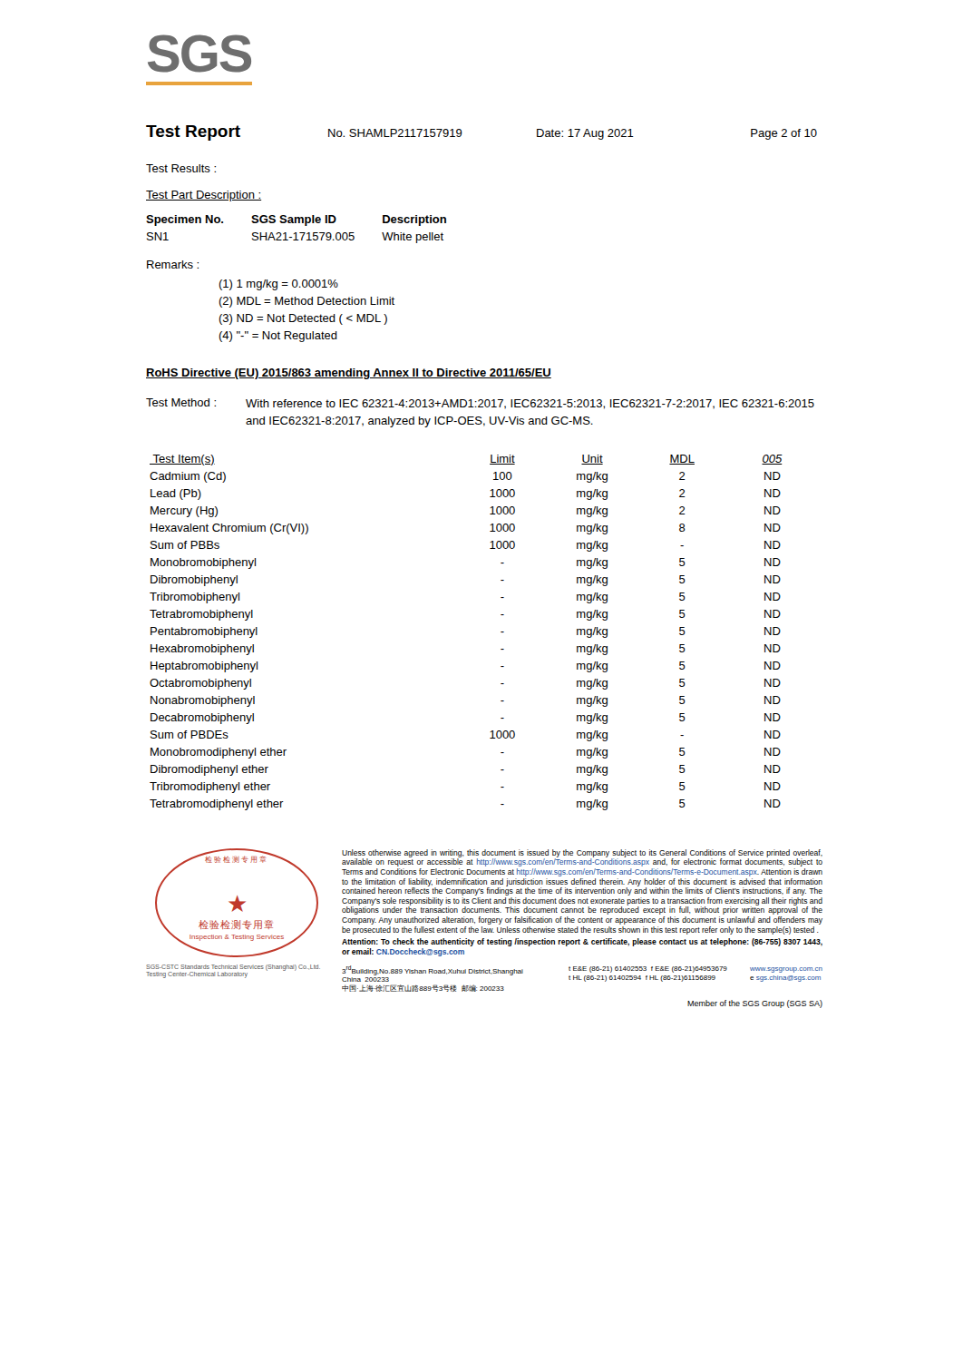SGS
Test Report
No. SHAMLP2117157919
Date: 17 Aug 2021
Page 2 of 10
Test Results :
Test Part Description :
| Specimen No. | SGS Sample ID | Description |
| --- | --- | --- |
| SN1 | SHA21-171579.005 | White pellet |
Remarks :
(1) 1 mg/kg = 0.0001%
(2) MDL = Method Detection Limit
(3) ND = Not Detected ( < MDL )
(4) "-" = Not Regulated
RoHS Directive (EU) 2015/863 amending Annex II to Directive 2011/65/EU
Test Method :
With reference to IEC 62321-4:2013+AMD1:2017, IEC62321-5:2013, IEC62321-7-2:2017, IEC 62321-6:2015 and IEC62321-8:2017, analyzed by ICP-OES, UV-Vis and GC-MS.
| Test Item(s) | Limit | Unit | MDL | 005 |
| --- | --- | --- | --- | --- |
| Cadmium (Cd) | 100 | mg/kg | 2 | ND |
| Lead (Pb) | 1000 | mg/kg | 2 | ND |
| Mercury (Hg) | 1000 | mg/kg | 2 | ND |
| Hexavalent Chromium (Cr(VI)) | 1000 | mg/kg | 8 | ND |
| Sum of PBBs | 1000 | mg/kg | - | ND |
| Monobromobiphenyl | - | mg/kg | 5 | ND |
| Dibromobiphenyl | - | mg/kg | 5 | ND |
| Tribromobiphenyl | - | mg/kg | 5 | ND |
| Tetrabromobiphenyl | - | mg/kg | 5 | ND |
| Pentabromobiphenyl | - | mg/kg | 5 | ND |
| Hexabromobiphenyl | - | mg/kg | 5 | ND |
| Heptabromobiphenyl | - | mg/kg | 5 | ND |
| Octabromobiphenyl | - | mg/kg | 5 | ND |
| Nonabromobiphenyl | - | mg/kg | 5 | ND |
| Decabromobiphenyl | - | mg/kg | 5 | ND |
| Sum of PBDEs | 1000 | mg/kg | - | ND |
| Monobromodiphenyl ether | - | mg/kg | 5 | ND |
| Dibromodiphenyl ether | - | mg/kg | 5 | ND |
| Tribromodiphenyl ether | - | mg/kg | 5 | ND |
| Tetrabromodiphenyl ether | - | mg/kg | 5 | ND |
检验检测专用章
★
检验检测专用章
Inspection & Testing Services
SGS-CSTC Standards Technical Services (Shanghai) Co.,Ltd.
Testing Center-Chemical Laboratory
Unless otherwise agreed in writing, this document is issued by the Company subject to its General Conditions of Service printed overleaf, available on request or accessible at http://www.sgs.com/en/Terms-and-Conditions.aspx and, for electronic format documents, subject to Terms and Conditions for Electronic Documents at http://www.sgs.com/en/Terms-and-Conditions/Terms-e-Document.aspx. Attention is drawn to the limitation of liability, indemnification and jurisdiction issues defined therein. Any holder of this document is advised that information contained hereon reflects the Company's findings at the time of its intervention only and within the limits of Client's instructions, if any. The Company's sole responsibility is to its Client and this document does not exonerate parties to a transaction from exercising all their rights and obligations under the transaction documents. This document cannot be reproduced except in full, without prior written approval of the Company. Any unauthorized alteration, forgery or falsification of the content or appearance of this document is unlawful and offenders may be prosecuted to the fullest extent of the law. Unless otherwise stated the results shown in this test report refer only to the sample(s) tested .
Attention: To check the authenticity of testing /inspection report & certificate, please contact us at telephone: (86-755) 8307 1443, or email: CN.Doccheck@sgs.com
3rdBuilding,No.889 Yishan Road,Xuhui District,Shanghai China 200233
中国·上海·徐汇区宜山路889号3号楼 邮编: 200233
t E&E (86-21) 61402553 f E&E (86-21)64953679
t HL (86-21) 61402594 f HL (86-21)61156899
www.sgsgroup.com.cn
e sgs.china@sgs.com
Member of the SGS Group (SGS SA)